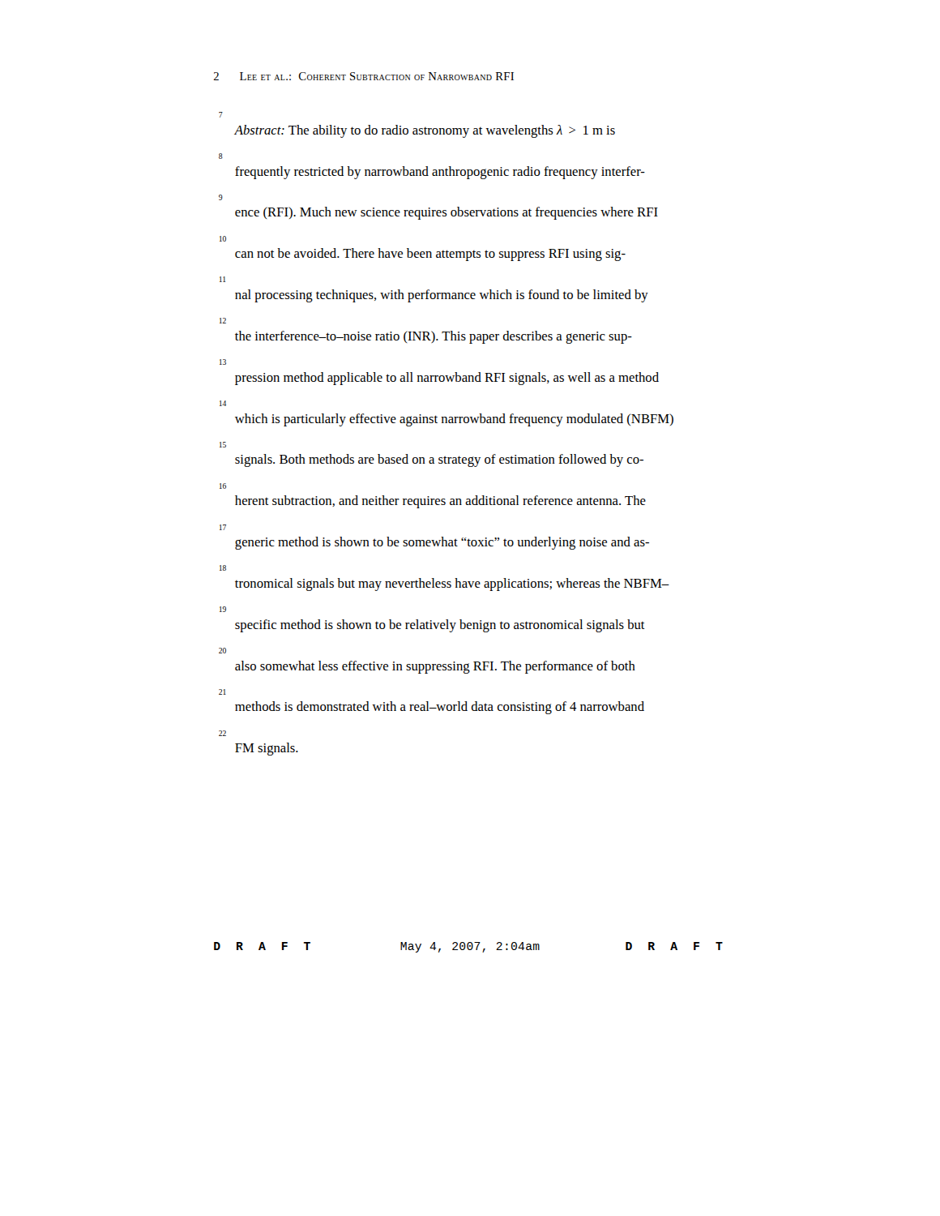2 Lee et al.: Coherent Subtraction of Narrowband RFI
Abstract: The ability to do radio astronomy at wavelengths λ>1 m is frequently restricted by narrowband anthropogenic radio frequency interfer- ence (RFI). Much new science requires observations at frequencies where RFI can not be avoided. There have been attempts to suppress RFI using sig- nal processing techniques, with performance which is found to be limited by the interference–to–noise ratio (INR). This paper describes a generic sup- pression method applicable to all narrowband RFI signals, as well as a method which is particularly effective against narrowband frequency modulated (NBFM) signals. Both methods are based on a strategy of estimation followed by co- herent subtraction, and neither requires an additional reference antenna. The generic method is shown to be somewhat “toxic” to underlying noise and as- tronomical signals but may nevertheless have applications; whereas the NBFM– specific method is shown to be relatively benign to astronomical signals but also somewhat less effective in suppressing RFI. The performance of both methods is demonstrated with a real–world data consisting of 4 narrowband FM signals.
D R A F T May 4, 2007, 2:04am D R A F T